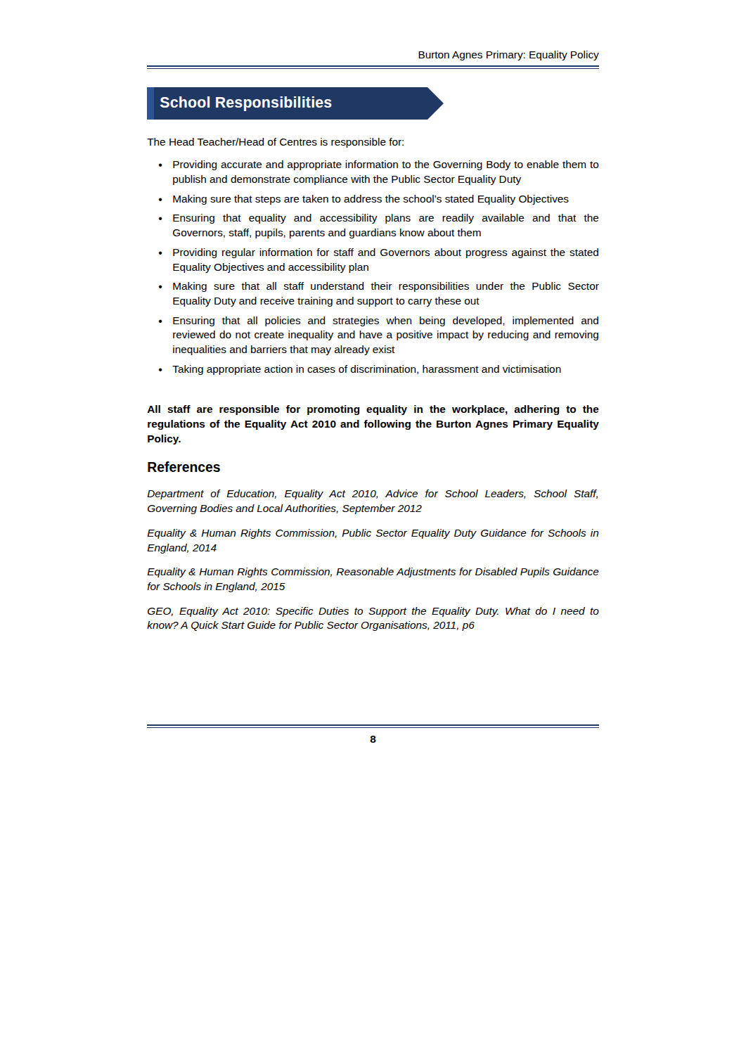Burton Agnes Primary: Equality Policy
School Responsibilities
The Head Teacher/Head of Centres is responsible for:
Providing accurate and appropriate information to the Governing Body to enable them to publish and demonstrate compliance with the Public Sector Equality Duty
Making sure that steps are taken to address the school’s stated Equality Objectives
Ensuring that equality and accessibility plans are readily available and that the Governors, staff, pupils, parents and guardians know about them
Providing regular information for staff and Governors about progress against the stated Equality Objectives and accessibility plan
Making sure that all staff understand their responsibilities under the Public Sector Equality Duty and receive training and support to carry these out
Ensuring that all policies and strategies when being developed, implemented and reviewed do not create inequality and have a positive impact by reducing and removing inequalities and barriers that may already exist
Taking appropriate action in cases of discrimination, harassment and victimisation
All staff are responsible for promoting equality in the workplace, adhering to the regulations of the Equality Act 2010 and following the Burton Agnes Primary Equality Policy.
References
Department of Education, Equality Act 2010, Advice for School Leaders, School Staff, Governing Bodies and Local Authorities, September 2012
Equality & Human Rights Commission, Public Sector Equality Duty Guidance for Schools in England, 2014
Equality & Human Rights Commission, Reasonable Adjustments for Disabled Pupils Guidance for Schools in England, 2015
GEO, Equality Act 2010: Specific Duties to Support the Equality Duty. What do I need to know? A Quick Start Guide for Public Sector Organisations, 2011, p6
8